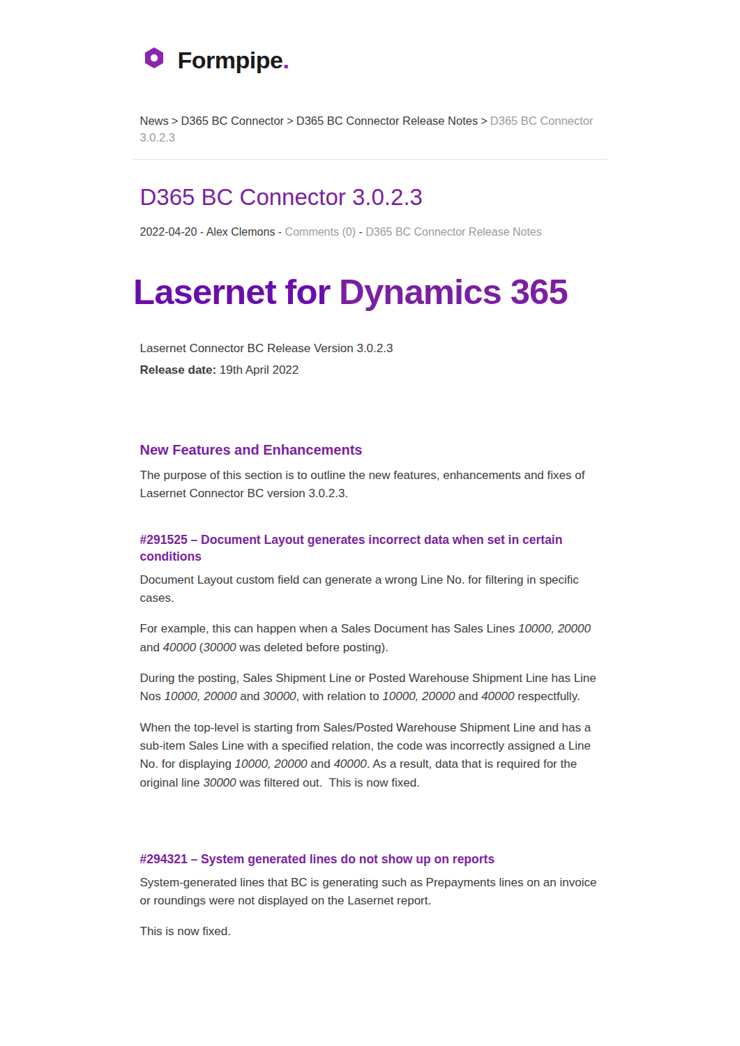Formpipe.
News>D365 BC Connector>D365 BC Connector Release Notes>D365 BC Connector 3.0.2.3
D365 BC Connector 3.0.2.3
2022-04-20 - Alex Clemons - Comments (0) - D365 BC Connector Release Notes
LasernetforDynamics365
Lasernet Connector BC Release Version 3.0.2.3
Release date: 19th April 2022
New Features and Enhancements
The purpose of this section is to outline the new features, enhancements and fixes of Lasernet Connector BC version 3.0.2.3.
#291525 – Document Layout generates incorrect data when set in certain conditions
Document Layout custom field can generate a wrong Line No. for filtering in specific cases.
For example, this can happen when a Sales Document has Sales Lines 10000, 20000 and 40000 (30000 was deleted before posting).
During the posting, Sales Shipment Line or Posted Warehouse Shipment Line has Line Nos 10000, 20000 and 30000, with relation to 10000, 20000 and 40000 respectfully.
When the top-level is starting from Sales/Posted Warehouse Shipment Line and has a sub-item Sales Line with a specified relation, the code was incorrectly assigned a Line No. for displaying 10000, 20000 and 40000. As a result, data that is required for the original line 30000 was filtered out. This is now fixed.
#294321 – System generated lines do not show up on reports
System-generated lines that BC is generating such as Prepayments lines on an invoice or roundings were not displayed on the Lasernet report.
This is now fixed.